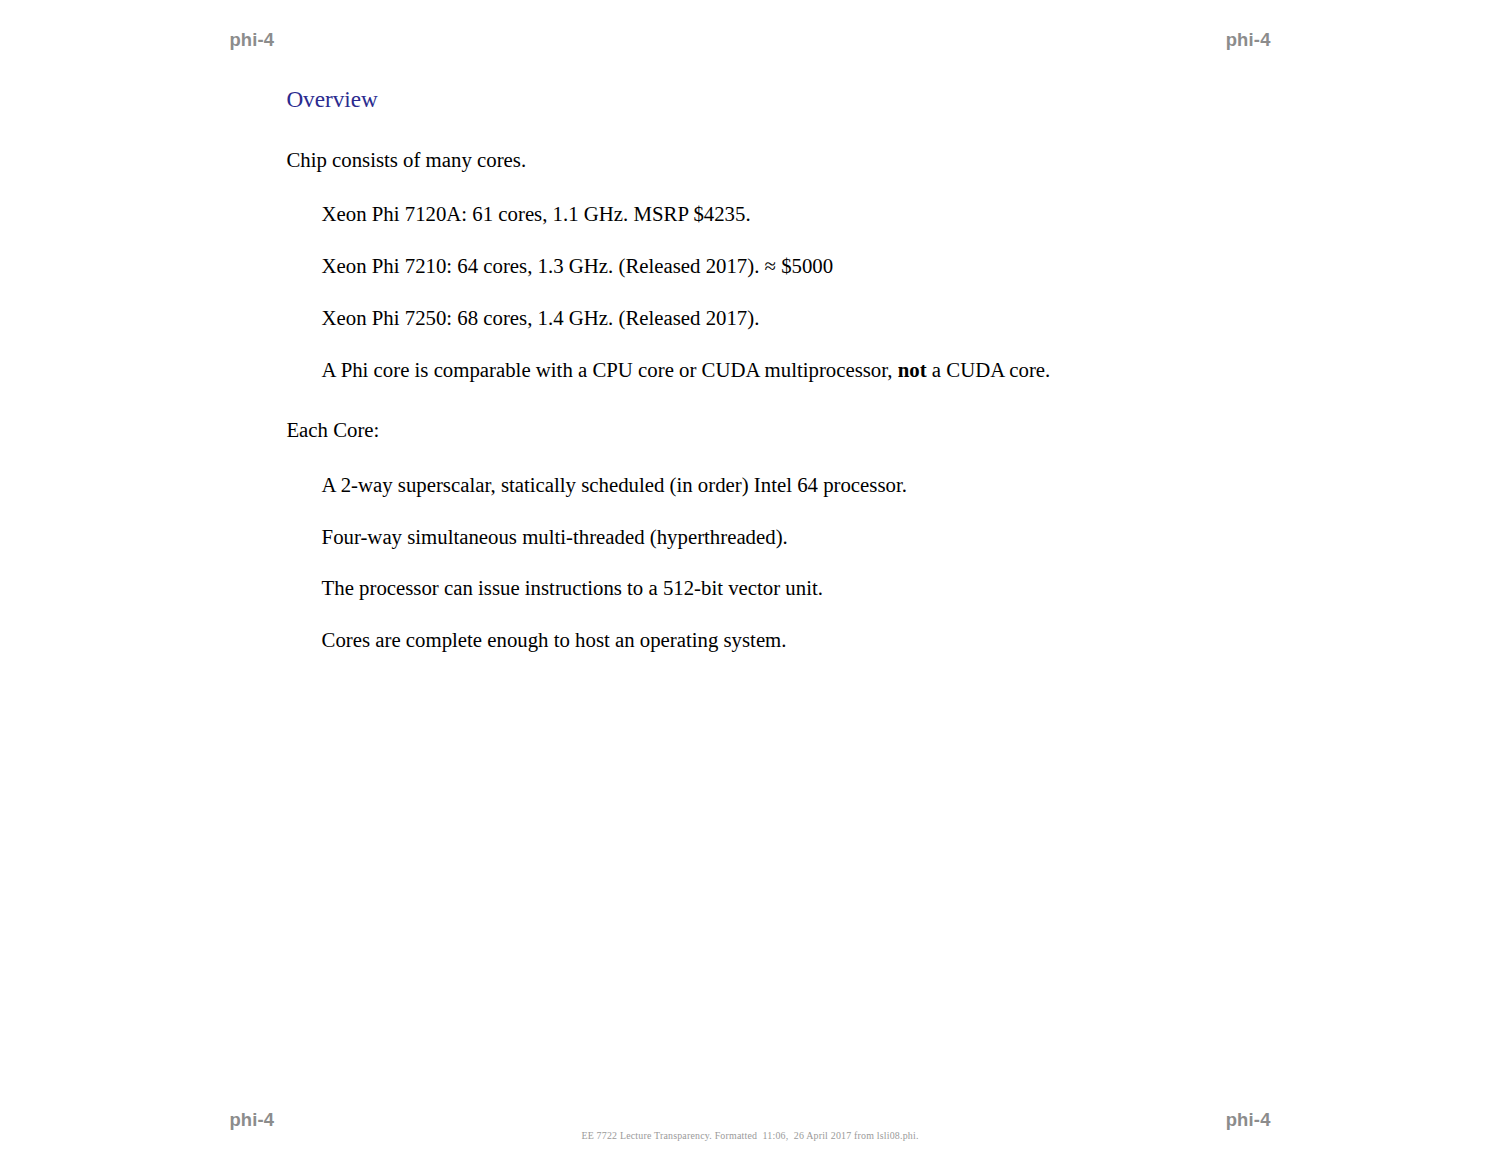phi-4
phi-4
phi-4
phi-4
Overview
Chip consists of many cores.
Xeon Phi 7120A: 61 cores, 1.1 GHz. MSRP $4235.
Xeon Phi 7210: 64 cores, 1.3 GHz. (Released 2017). ≈ $5000
Xeon Phi 7250: 68 cores, 1.4 GHz. (Released 2017).
A Phi core is comparable with a CPU core or CUDA multiprocessor, not a CUDA core.
Each Core:
A 2-way superscalar, statically scheduled (in order) Intel 64 processor.
Four-way simultaneous multi-threaded (hyperthreaded).
The processor can issue instructions to a 512-bit vector unit.
Cores are complete enough to host an operating system.
EE 7722 Lecture Transparency. Formatted 11:06, 26 April 2017 from lsli08.phi.